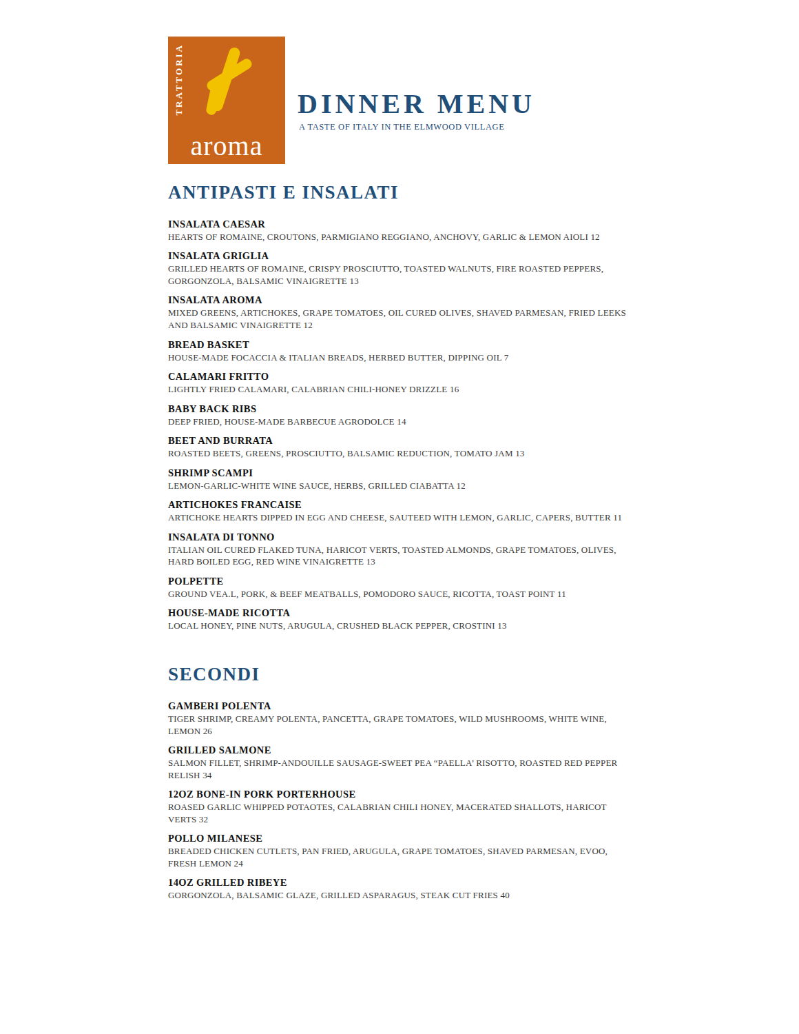TRATTORIA aroma
DINNER MENU
A Taste of Italy in the Elmwood Village
ANTIPASTI E INSALATI
Insalata Caesar
Hearts of romaine, croutons, parmigiano reggiano, anchovy, garlic & lemon aioli 12
Insalata Griglia
Grilled hearts of romaine, crispy prosciutto, toasted walnuts, fire roasted peppers, gorgonzola, balsamic vinaigrette 13
Insalata Aroma
Mixed greens, artichokes, grape tomatoes, oil cured olives, shaved parmesan, fried leeks and balsamic vinaigrette 12
Bread Basket
House-made focaccia & italian breads, herbed butter, dipping oil 7
Calamari Fritto
Lightly fried calamari, calabrian chili-honey drizzle 16
Baby Back Ribs
Deep fried, house-made barbecue agrodolce 14
Beet and Burrata
Roasted beets, greens, prosciutto, balsamic reduction, tomato jam 13
Shrimp Scampi
Lemon-garlic-white wine sauce, herbs, grilled ciabatta 12
Artichokes Francaise
Artichoke hearts dipped in egg and cheese, sauteed with lemon, garlic, capers, butter 11
Insalata di Tonno
Italian oil cured flaked tuna, haricot verts, toasted almonds, grape tomatoes, olives, hard boiled egg, red wine vinaigrette 13
Polpette
Ground vea.l, pork, & beef meatballs, pomodoro sauce, ricotta, toast point 11
House-Made Ricotta
Local honey, pine nuts, arugula, crushed black pepper, crostini 13
SECONDI
Gamberi Polenta
Tiger shrimp, creamy polenta, pancetta, grape tomatoes, wild mushrooms, white wine, lemon 26
Grilled Salmone
Salmon fillet, shrimp-andouille sausage-sweet pea “paella’ risotto, roasted red pepper relish 34
12oz Bone-In Pork Porterhouse
Roased garlic whipped potaotes, calabrian chili honey, macerated shallots, haricot verts 32
Pollo Milanese
Breaded chicken cutlets, pan fried, arugula, grape tomatoes, shaved parmesan, evoo, fresh lemon 24
14oz Grilled Ribeye
Gorgonzola, balsamic glaze, grilled asparagus, steak cut fries 40